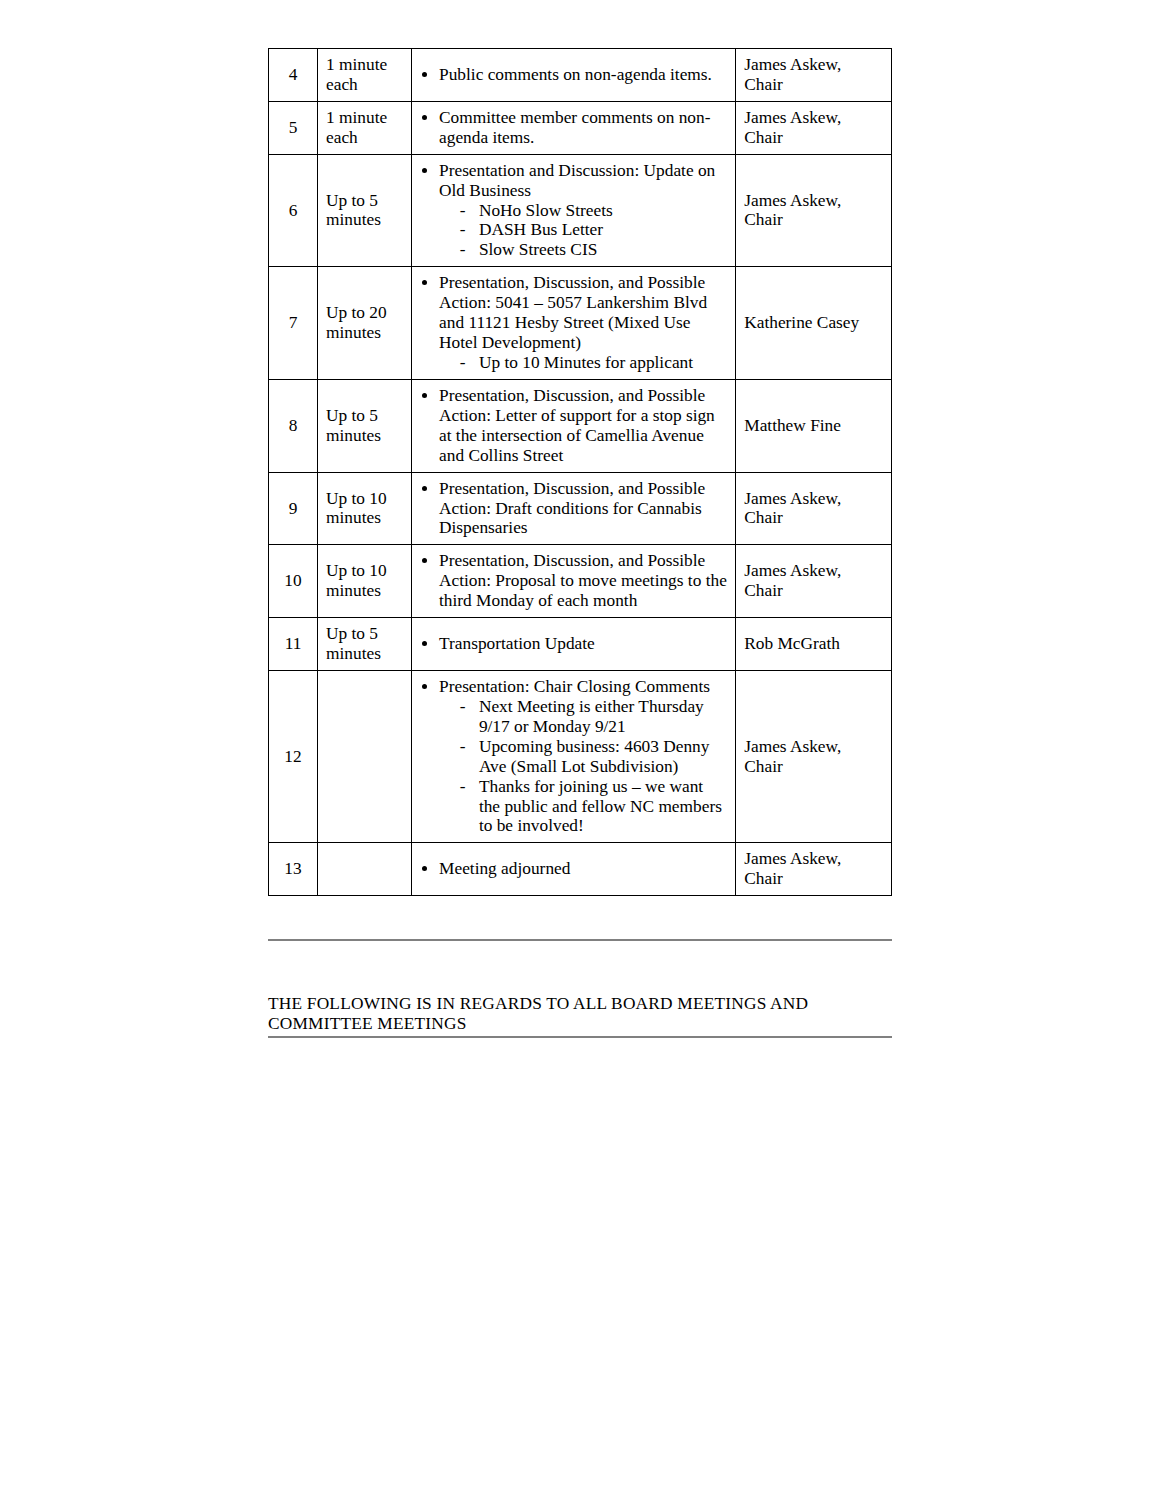| 4 | 1 minute each | Public comments on non-agenda items. | James Askew, Chair |
| 5 | 1 minute each | Committee member comments on non-agenda items. | James Askew, Chair |
| 6 | Up to 5 minutes | Presentation and Discussion: Update on Old Business NoHo Slow Streets DASH Bus Letter Slow Streets CIS | James Askew, Chair |
| 7 | Up to 20 minutes | Presentation, Discussion, and Possible Action: 5041 – 5057 Lankershim Blvd and 11121 Hesby Street (Mixed Use Hotel Development) Up to 10 Minutes for applicant | Katherine Casey |
| 8 | Up to 5 minutes | Presentation, Discussion, and Possible Action: Letter of support for a stop sign at the intersection of Camellia Avenue and Collins Street | Matthew Fine |
| 9 | Up to 10 minutes | Presentation, Discussion, and Possible Action: Draft conditions for Cannabis Dispensaries | James Askew, Chair |
| 10 | Up to 10 minutes | Presentation, Discussion, and Possible Action: Proposal to move meetings to the third Monday of each month | James Askew, Chair |
| 11 | Up to 5 minutes | Transportation Update | Rob McGrath |
| 12 | | Presentation: Chair Closing Comments Next Meeting is either Thursday 9/17 or Monday 9/21 Upcoming business: 4603 Denny Ave (Small Lot Subdivision) Thanks for joining us – we want the public and fellow NC members to be involved! | James Askew, Chair |
| 13 | | Meeting adjourned | James Askew, Chair |
THE FOLLOWING IS IN REGARDS TO ALL BOARD MEETINGS AND COMMITTEE MEETINGS